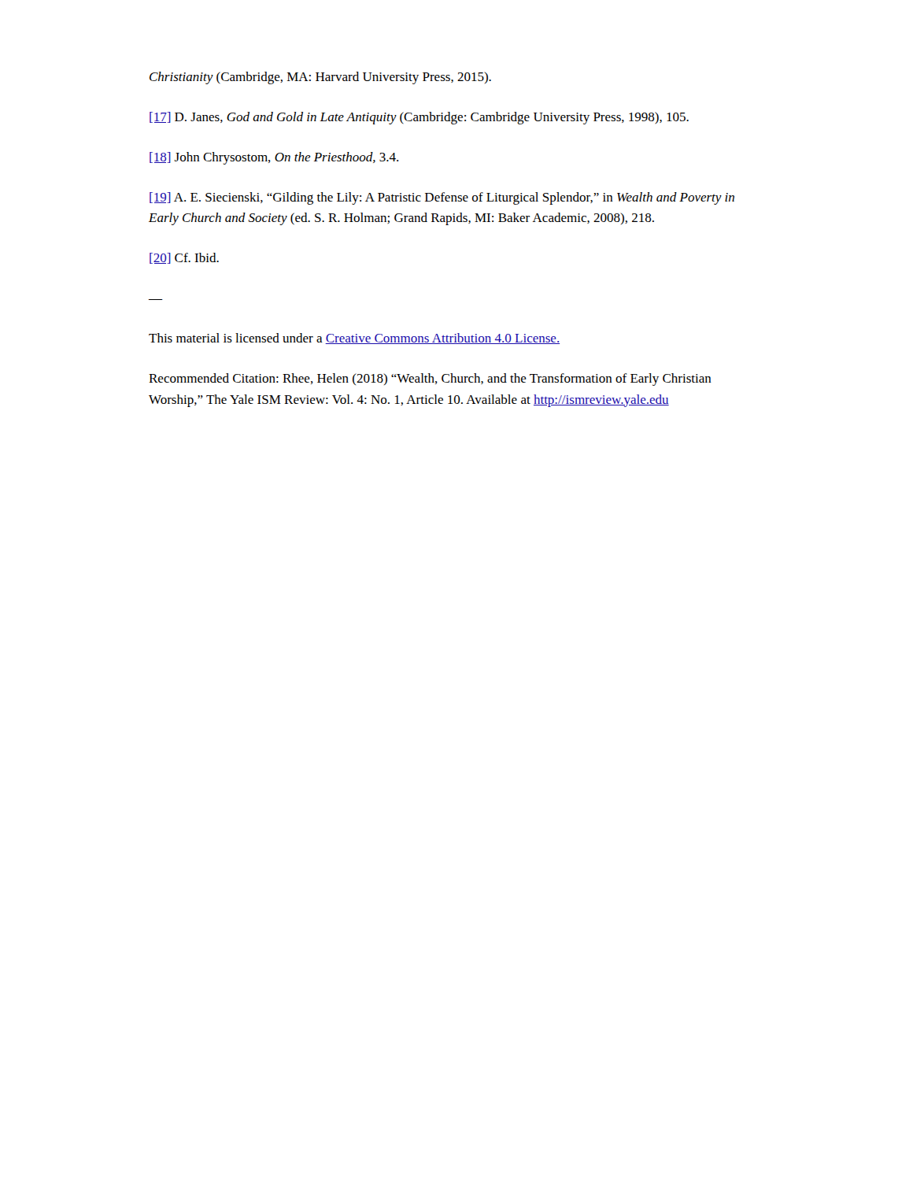Christianity (Cambridge, MA: Harvard University Press, 2015).
[17] D. Janes, God and Gold in Late Antiquity (Cambridge: Cambridge University Press, 1998), 105.
[18] John Chrysostom, On the Priesthood, 3.4.
[19] A. E. Siecienski, “Gilding the Lily: A Patristic Defense of Liturgical Splendor,” in Wealth and Poverty in Early Church and Society (ed. S. R. Holman; Grand Rapids, MI: Baker Academic, 2008), 218.
[20] Cf. Ibid.
—
This material is licensed under a Creative Commons Attribution 4.0 License.
Recommended Citation: Rhee, Helen (2018) “Wealth, Church, and the Transformation of Early Christian Worship,” The Yale ISM Review: Vol. 4: No. 1, Article 10. Available at http://ismreview.yale.edu